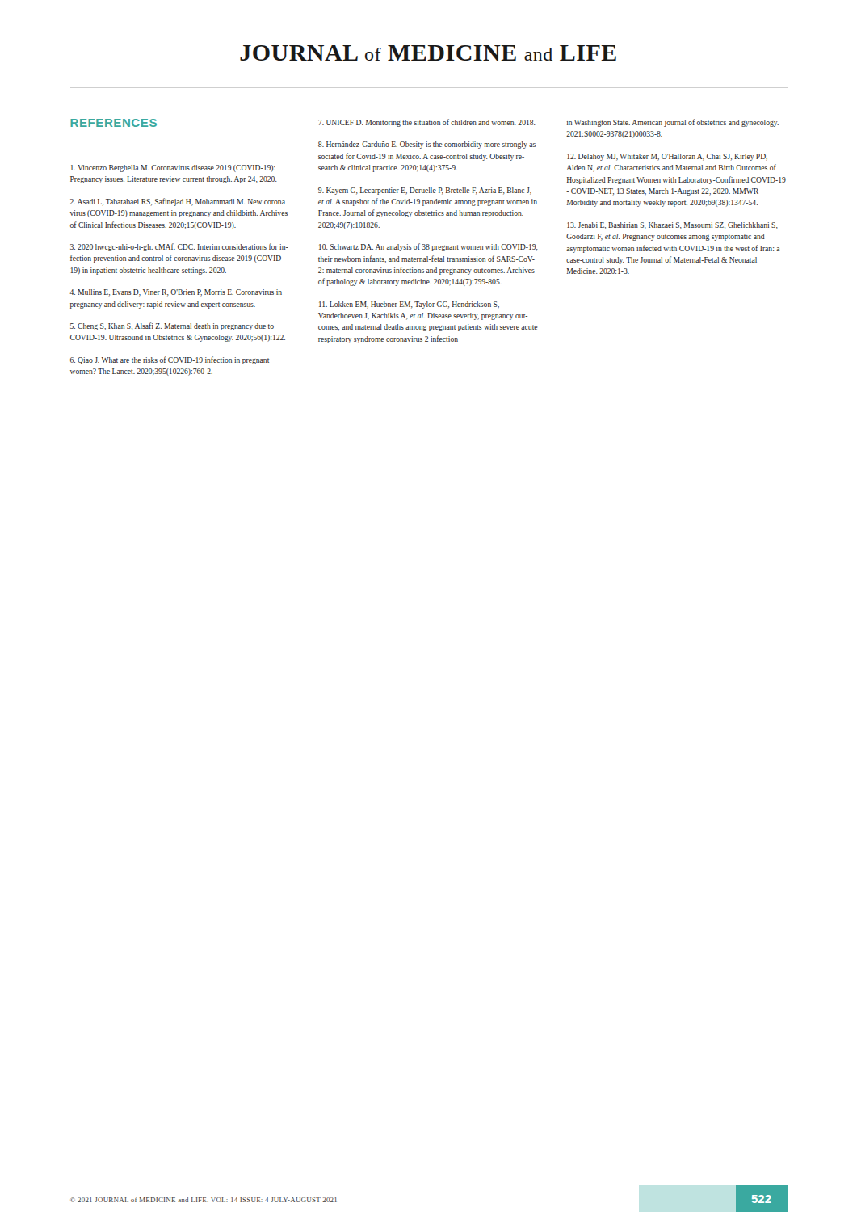JOURNAL of MEDICINE and LIFE
REFERENCES
1. Vincenzo Berghella M. Coronavirus disease 2019 (COVID-19): Pregnancy issues. Literature review current through. Apr 24, 2020.
2. Asadi L, Tabatabaei RS, Safinejad H, Mohammadi M. New corona virus (COVID-19) management in pregnancy and childbirth. Archives of Clinical Infectious Diseases. 2020;15(COVID-19).
3. 2020 hwcgc-nhi-o-h-gh. cMAf. CDC. Interim considerations for infection prevention and control of coronavirus disease 2019 (COVID-19) in inpatient obstetric healthcare settings. 2020.
4. Mullins E, Evans D, Viner R, O'Brien P, Morris E. Coronavirus in pregnancy and delivery: rapid review and expert consensus.
5. Cheng S, Khan S, Alsafi Z. Maternal death in pregnancy due to COVID-19. Ultrasound in Obstetrics & Gynecology. 2020;56(1):122.
6. Qiao J. What are the risks of COVID-19 infection in pregnant women? The Lancet. 2020;395(10226):760-2.
7. UNICEF D. Monitoring the situation of children and women. 2018.
8. Hernández-Garduño E. Obesity is the comorbidity more strongly associated for Covid-19 in Mexico. A case-control study. Obesity research & clinical practice. 2020;14(4):375-9.
9. Kayem G, Lecarpentier E, Deruelle P, Bretelle F, Azria E, Blanc J, et al. A snapshot of the Covid-19 pandemic among pregnant women in France. Journal of gynecology obstetrics and human reproduction. 2020;49(7):101826.
10. Schwartz DA. An analysis of 38 pregnant women with COVID-19, their newborn infants, and maternal-fetal transmission of SARS-CoV-2: maternal coronavirus infections and pregnancy outcomes. Archives of pathology & laboratory medicine. 2020;144(7):799-805.
11. Lokken EM, Huebner EM, Taylor GG, Hendrickson S, Vanderhoeven J, Kachikis A, et al. Disease severity, pregnancy outcomes, and maternal deaths among pregnant patients with severe acute respiratory syndrome coronavirus 2 infection
in Washington State. American journal of obstetrics and gynecology. 2021:S0002-9378(21)00033-8.
12. Delahoy MJ, Whitaker M, O'Halloran A, Chai SJ, Kirley PD, Alden N, et al. Characteristics and Maternal and Birth Outcomes of Hospitalized Pregnant Women with Laboratory-Confirmed COVID-19 - COVID-NET, 13 States, March 1-August 22, 2020. MMWR Morbidity and mortality weekly report. 2020;69(38):1347-54.
13. Jenabi E, Bashirian S, Khazaei S, Masoumi SZ, Ghelichkhani S, Goodarzi F, et al. Pregnancy outcomes among symptomatic and asymptomatic women infected with COVID-19 in the west of Iran: a case-control study. The Journal of Maternal-Fetal & Neonatal Medicine. 2020:1-3.
© 2021 JOURNAL of MEDICINE and LIFE. VOL: 14 ISSUE: 4 JULY-AUGUST 2021
522